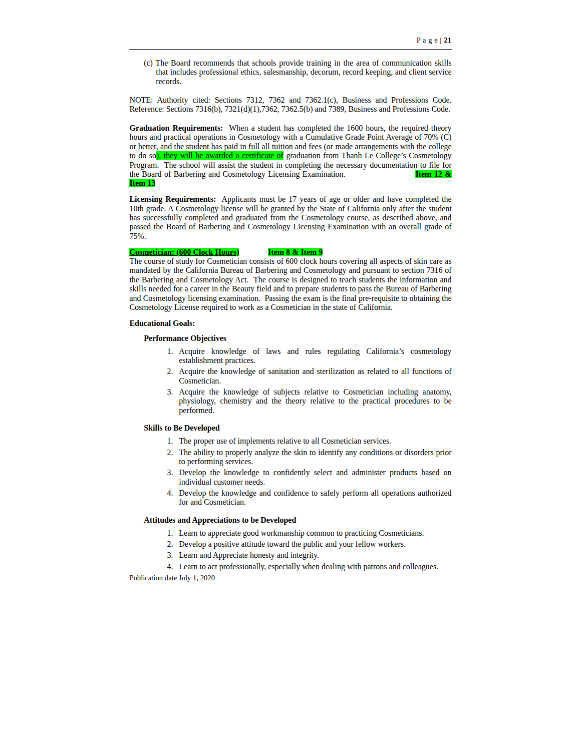P a g e | 21
(c) The Board recommends that schools provide training in the area of communication skills that includes professional ethics, salesmanship, decorum, record keeping, and client service records.
NOTE: Authority cited: Sections 7312, 7362 and 7362.1(c), Business and Professions Code. Reference: Sections 7316(b), 7321(d)(1),7362, 7362.5(b) and 7389, Business and Professions Code.
Graduation Requirements: When a student has completed the 1600 hours, the required theory hours and practical operations in Cosmetology with a Cumulative Grade Point Average of 70% (C) or better, and the student has paid in full all tuition and fees (or made arrangements with the college to do so), they will be awarded a certificate of graduation from Thanh Le College’s Cosmetology Program. The school will assist the student in completing the necessary documentation to file for the Board of Barbering and Cosmetology Licensing Examination. Item 12 & Item 13
Licensing Requirements: Applicants must be 17 years of age or older and have completed the 10th grade. A Cosmetology license will be granted by the State of California only after the student has successfully completed and graduated from the Cosmetology course, as described above, and passed the Board of Barbering and Cosmetology Licensing Examination with an overall grade of 75%.
Cosmetician: (600 Clock Hours) Item 8 & Item 9
The course of study for Cosmetician consists of 600 clock hours covering all aspects of skin care as mandated by the California Bureau of Barbering and Cosmetology and pursuant to section 7316 of the Barbering and Cosmetology Act. The course is designed to teach students the information and skills needed for a career in the Beauty field and to prepare students to pass the Bureau of Barbering and Cosmetology licensing examination. Passing the exam is the final pre-requisite to obtaining the Cosmetology License required to work as a Cosmetician in the state of California.
Educational Goals:
Performance Objectives
Acquire knowledge of laws and rules regulating California’s cosmetology establishment practices.
Acquire the knowledge of sanitation and sterilization as related to all functions of Cosmetician.
Acquire the knowledge of subjects relative to Cosmetician including anatomy, physiology, chemistry and the theory relative to the practical procedures to be performed.
Skills to Be Developed
The proper use of implements relative to all Cosmetician services.
The ability to properly analyze the skin to identify any conditions or disorders prior to performing services.
Develop the knowledge to confidently select and administer products based on individual customer needs.
Develop the knowledge and confidence to safely perform all operations authorized for and Cosmetician.
Attitudes and Appreciations to be Developed
Learn to appreciate good workmanship common to practicing Cosmeticians.
Develop a positive attitude toward the public and your fellow workers.
Learn and Appreciate honesty and integrity.
Learn to act professionally, especially when dealing with patrons and colleagues.
Publication date July 1, 2020